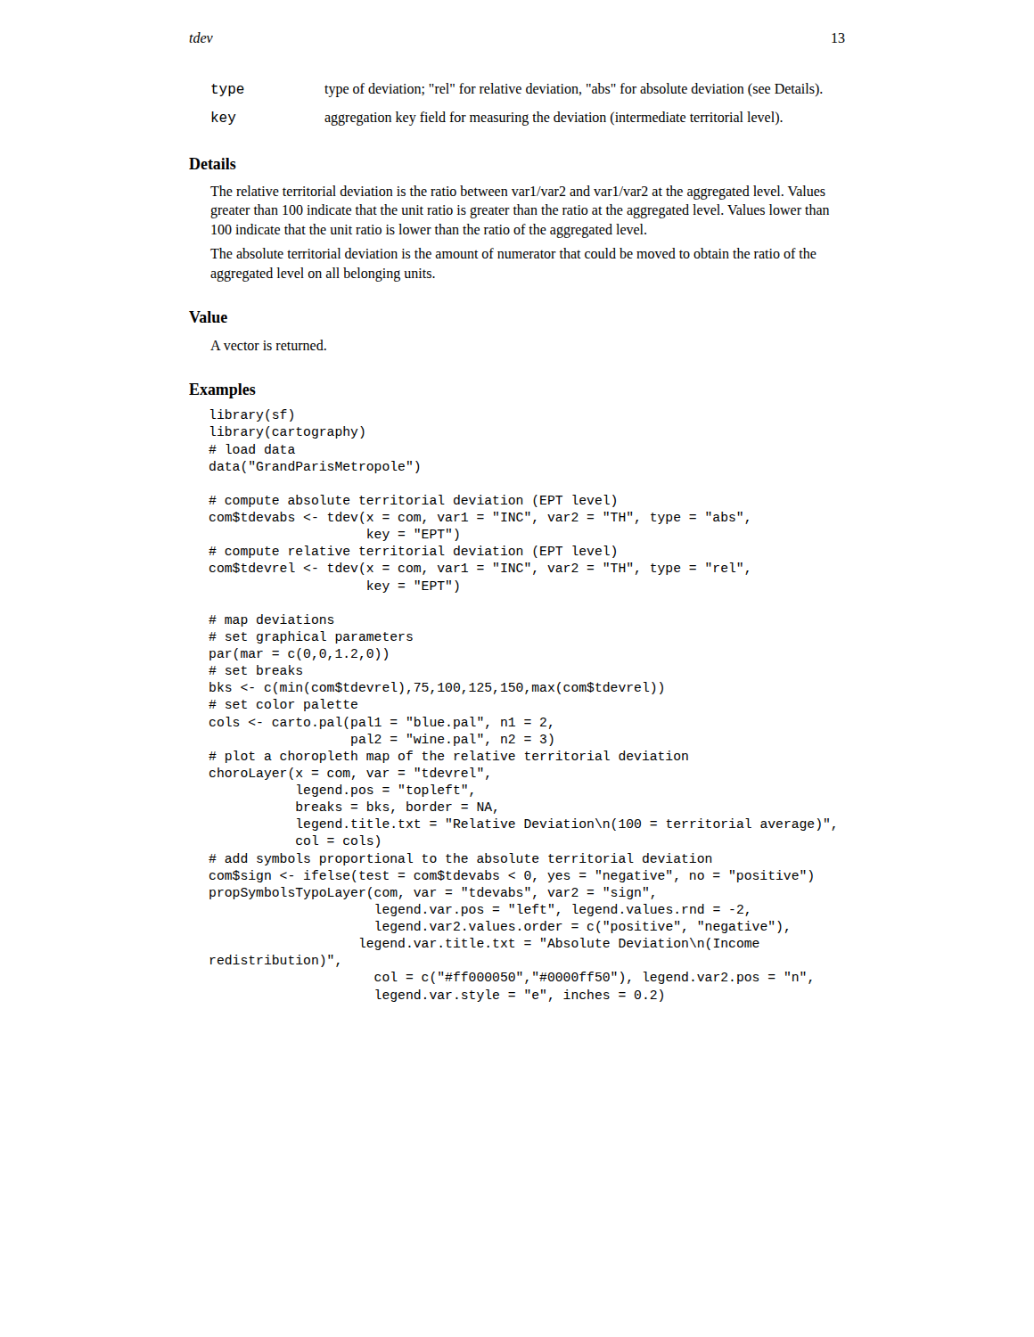tdev 13
type
type of deviation; "rel" for relative deviation, "abs" for absolute deviation (see Details).
key
aggregation key field for measuring the deviation (intermediate territorial level).
Details
The relative territorial deviation is the ratio between var1/var2 and var1/var2 at the aggregated level. Values greater than 100 indicate that the unit ratio is greater than the ratio at the aggregated level. Values lower than 100 indicate that the unit ratio is lower than the ratio of the aggregated level.
The absolute territorial deviation is the amount of numerator that could be moved to obtain the ratio of the aggregated level on all belonging units.
Value
A vector is returned.
Examples
library(sf)
library(cartography)
# load data
data("GrandParisMetropole")

# compute absolute territorial deviation (EPT level)
com$tdevabs <- tdev(x = com, var1 = "INC", var2 = "TH", type = "abs",
                    key = "EPT")
# compute relative territorial deviation (EPT level)
com$tdevrel <- tdev(x = com, var1 = "INC", var2 = "TH", type = "rel",
                    key = "EPT")

# map deviations
# set graphical parameters
par(mar = c(0,0,1.2,0))
# set breaks
bks <- c(min(com$tdevrel),75,100,125,150,max(com$tdevrel))
# set color palette
cols <- carto.pal(pal1 = "blue.pal", n1 = 2,
                  pal2 = "wine.pal", n2 = 3)
# plot a choropleth map of the relative territorial deviation
choroLayer(x = com, var = "tdevrel",
           legend.pos = "topleft",
           breaks = bks, border = NA,
           legend.title.txt = "Relative Deviation\n(100 = territorial average)",
           col = cols)
# add symbols proportional to the absolute territorial deviation
com$sign <- ifelse(test = com$tdevabs < 0, yes = "negative", no = "positive")
propSymbolsTypoLayer(com, var = "tdevabs", var2 = "sign",
                     legend.var.pos = "left", legend.values.rnd = -2,
                     legend.var2.values.order = c("positive", "negative"),
                   legend.var.title.txt = "Absolute Deviation\n(Income redistribution)",
                     col = c("#ff000050","#0000ff50"), legend.var2.pos = "n",
                     legend.var.style = "e", inches = 0.2)